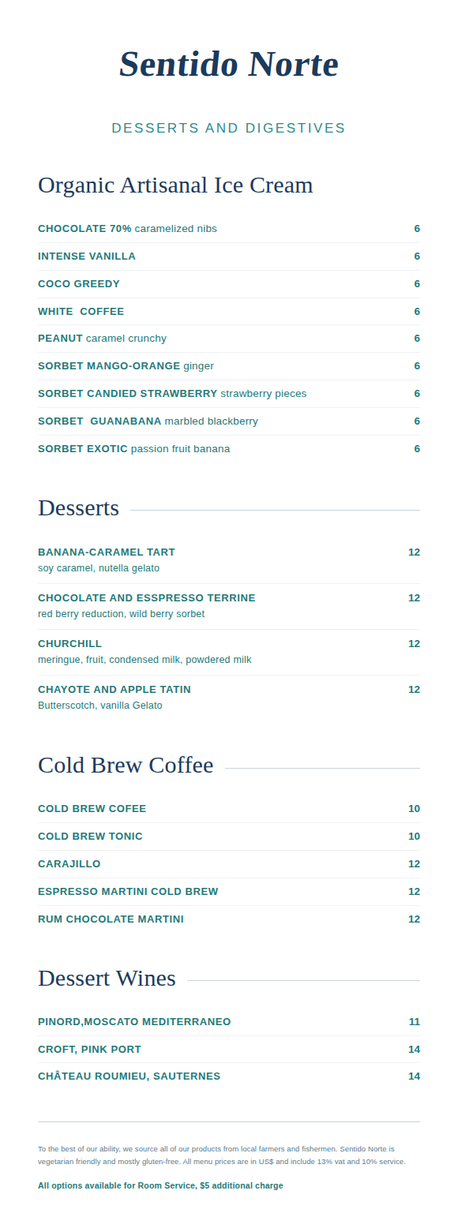Sentido Norte
Desserts and Digestives
Organic Artisanal Ice Cream
Chocolate 70% caramelized nibs 6
Intense Vanilla 6
Coco Greedy 6
White Coffee 6
Peanut caramel crunchy 6
Sorbet Mango-Orange ginger 6
Sorbet Candied Strawberry strawberry pieces 6
Sorbet Guanabana marbled blackberry 6
Sorbet Exotic passion fruit banana 6
Desserts
Banana-Caramel Tart soy caramel, nutella gelato 12
Chocolate and Esspresso Terrine red berry reduction, wild berry sorbet 12
Churchill meringue, fruit, condensed milk, powdered milk 12
Chayote and Apple Tatin Butterscotch, vanilla Gelato 12
Cold Brew Coffee
Cold Brew Cofee 10
Cold Brew Tonic 10
Carajillo 12
Espresso Martini Cold Brew 12
Rum Chocolate Martini 12
Dessert Wines
Pinord,Moscato Mediterraneo 11
Croft, Pink Port 14
Château Roumieu, Sauternes 14
To the best of our ability, we source all of our products from local farmers and fishermen. Sentido Norte is vegetarian friendly and mostly gluten-free. All menu prices are in US$ and include 13% vat and 10% service.
All options available for Room Service, $5 additional charge